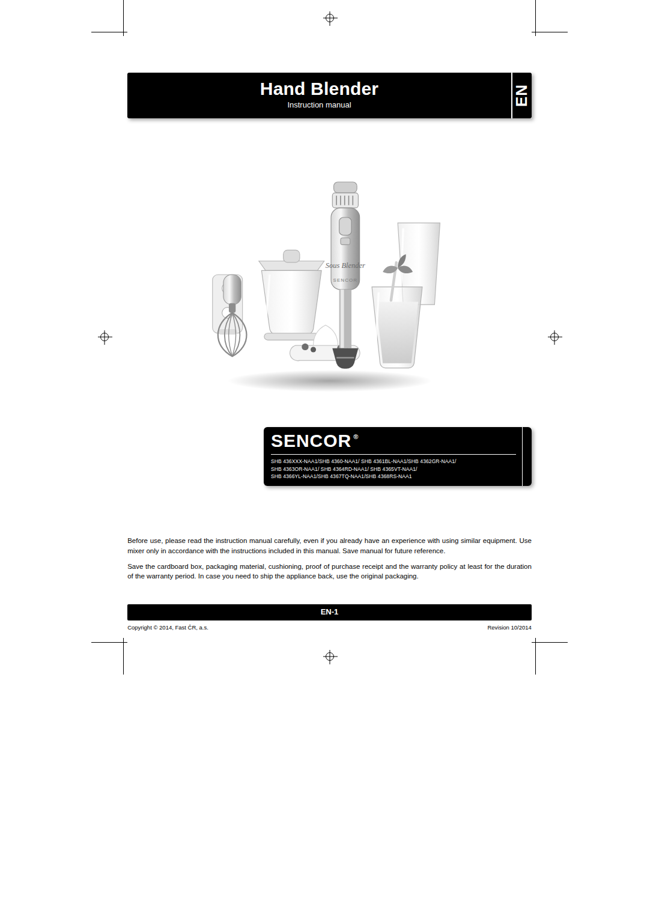Hand Blender
Instruction manual
EN
Sous Blender SENCOR
SENCOR®
SHB 436XXX-NAA1/SHB 4360-NAA1/ SHB 4361BL-NAA1/SHB 4362GR-NAA1/
SHB 4363OR-NAA1/ SHB 4364RD-NAA1/ SHB 4365VT-NAA1/
SHB 4366YL-NAA1/SHB 4367TQ-NAA1/SHB 4368RS-NAA1
Before use, please read the instruction manual carefully, even if you already have an experience with using similar equipment. Use mixer only in accordance with the instructions included in this manual. Save manual for future reference.
Save the cardboard box, packaging material, cushioning, proof of purchase receipt and the warranty policy at least for the duration of the warranty period. In case you need to ship the appliance back, use the original packaging.
EN-1
Copyright © 2014, Fast ČR, a.s. Revision 10/2014